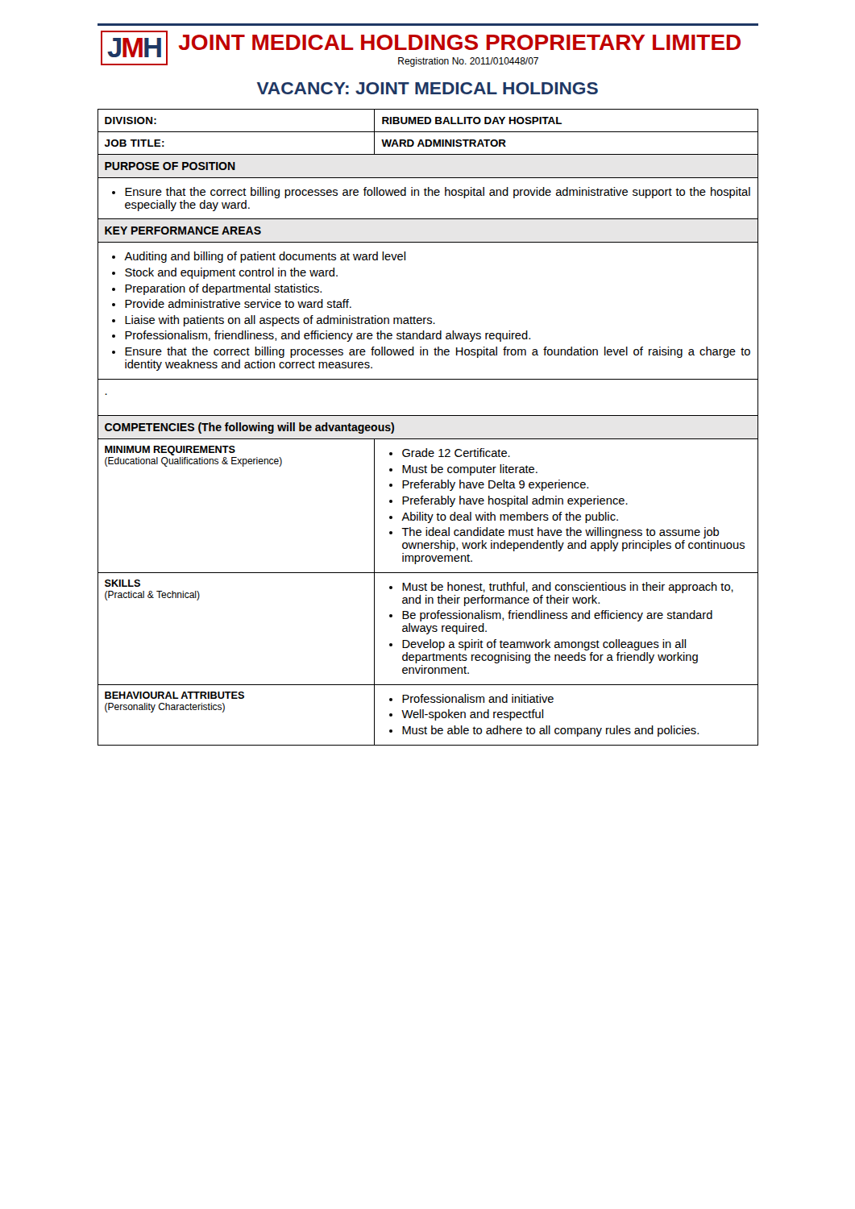JMH
JOINT MEDICAL HOLDINGS PROPRIETARY LIMITED
Registration No. 2011/010448/07
VACANCY: JOINT MEDICAL HOLDINGS
| DIVISION: | RIBUMED BALLITO DAY HOSPITAL |
| JOB TITLE: | WARD ADMINISTRATOR |
| PURPOSE OF POSITION |
| Ensure that the correct billing processes are followed in the hospital and provide administrative support to the hospital especially the day ward. |
| KEY PERFORMANCE AREAS |
| Auditing and billing of patient documents at ward level Stock and equipment control in the ward. Preparation of departmental statistics. Provide administrative service to ward staff. Liaise with patients on all aspects of administration matters. Professionalism, friendliness, and efficiency are the standard always required. Ensure that the correct billing processes are followed in the Hospital from a foundation level of raising a charge to identity weakness and action correct measures. |
| . |
| COMPETENCIES (The following will be advantageous) |
| MINIMUM REQUIREMENTS (Educational Qualifications & Experience) | Grade 12 Certificate. Must be computer literate. Preferably have Delta 9 experience. Preferably have hospital admin experience. Ability to deal with members of the public. The ideal candidate must have the willingness to assume job ownership, work independently and apply principles of continuous improvement. |
| SKILLS (Practical & Technical) | Must be honest, truthful, and conscientious in their approach to, and in their performance of their work. Be professionalism, friendliness and efficiency are standard always required. Develop a spirit of teamwork amongst colleagues in all departments recognising the needs for a friendly working environment. |
| BEHAVIOURAL ATTRIBUTES (Personality Characteristics) | Professionalism and initiative Well-spoken and respectful Must be able to adhere to all company rules and policies. |